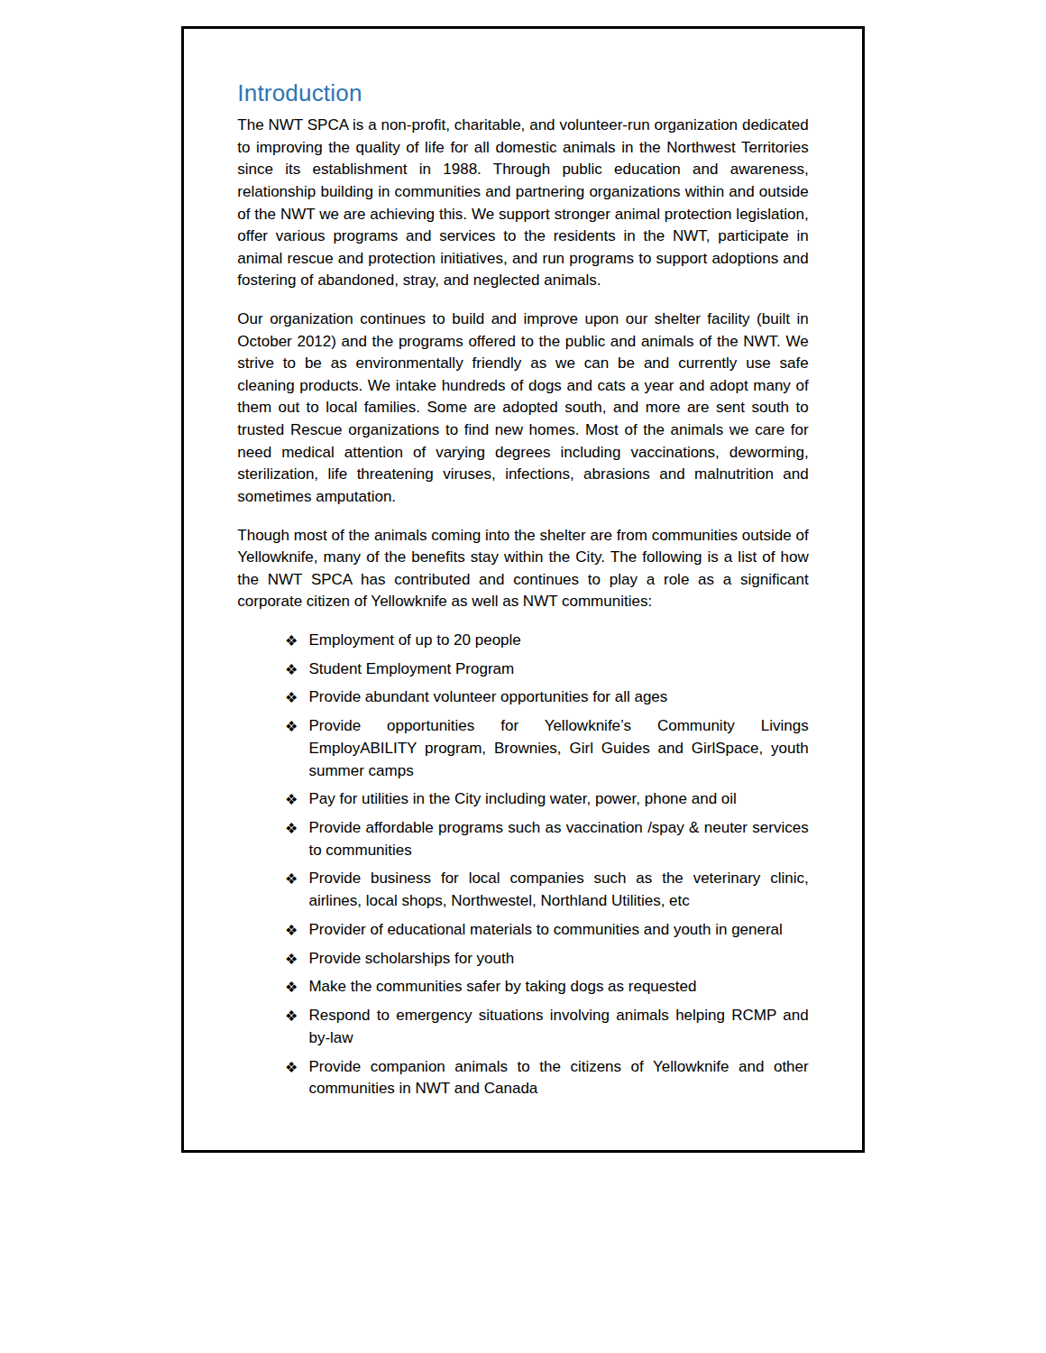Introduction
The NWT SPCA is a non-profit, charitable, and volunteer-run organization dedicated to improving the quality of life for all domestic animals in the Northwest Territories since its establishment in 1988. Through public education and awareness, relationship building in communities and partnering organizations within and outside of the NWT we are achieving this. We support stronger animal protection legislation, offer various programs and services to the residents in the NWT, participate in animal rescue and protection initiatives, and run programs to support adoptions and fostering of abandoned, stray, and neglected animals.
Our organization continues to build and improve upon our shelter facility (built in October 2012) and the programs offered to the public and animals of the NWT. We strive to be as environmentally friendly as we can be and currently use safe cleaning products. We intake hundreds of dogs and cats a year and adopt many of them out to local families. Some are adopted south, and more are sent south to trusted Rescue organizations to find new homes. Most of the animals we care for need medical attention of varying degrees including vaccinations, deworming, sterilization, life threatening viruses, infections, abrasions and malnutrition and sometimes amputation.
Though most of the animals coming into the shelter are from communities outside of Yellowknife, many of the benefits stay within the City. The following is a list of how the NWT SPCA has contributed and continues to play a role as a significant corporate citizen of Yellowknife as well as NWT communities:
Employment of up to 20 people
Student Employment Program
Provide abundant volunteer opportunities for all ages
Provide opportunities for Yellowknife’s Community Livings EmployABILITY program, Brownies, Girl Guides and GirlSpace, youth summer camps
Pay for utilities in the City including water, power, phone and oil
Provide affordable programs such as vaccination /spay & neuter services to communities
Provide business for local companies such as the veterinary clinic, airlines, local shops, Northwestel, Northland Utilities, etc
Provider of educational materials to communities and youth in general
Provide scholarships for youth
Make the communities safer by taking dogs as requested
Respond to emergency situations involving animals helping RCMP and by-law
Provide companion animals to the citizens of Yellowknife and other communities in NWT and Canada